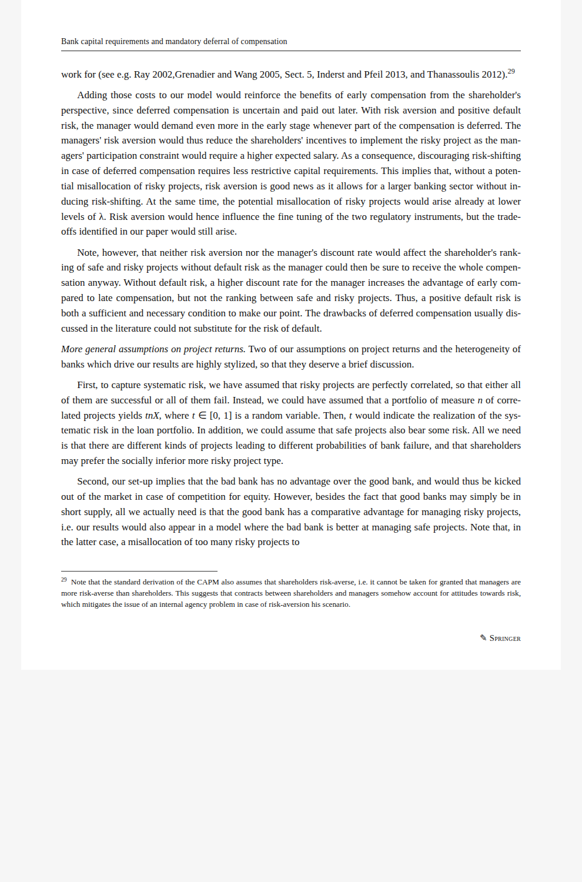Bank capital requirements and mandatory deferral of compensation
work for (see e.g. Ray 2002,Grenadier and Wang 2005, Sect. 5, Inderst and Pfeil 2013, and Thanassoulis 2012).29
Adding those costs to our model would reinforce the benefits of early compensation from the shareholder's perspective, since deferred compensation is uncertain and paid out later. With risk aversion and positive default risk, the manager would demand even more in the early stage whenever part of the compensation is deferred. The managers' risk aversion would thus reduce the shareholders' incentives to implement the risky project as the managers' participation constraint would require a higher expected salary. As a consequence, discouraging risk-shifting in case of deferred compensation requires less restrictive capital requirements. This implies that, without a potential misallocation of risky projects, risk aversion is good news as it allows for a larger banking sector without inducing risk-shifting. At the same time, the potential misallocation of risky projects would arise already at lower levels of λ. Risk aversion would hence influence the fine tuning of the two regulatory instruments, but the trade-offs identified in our paper would still arise.
Note, however, that neither risk aversion nor the manager's discount rate would affect the shareholder's ranking of safe and risky projects without default risk as the manager could then be sure to receive the whole compensation anyway. Without default risk, a higher discount rate for the manager increases the advantage of early compared to late compensation, but not the ranking between safe and risky projects. Thus, a positive default risk is both a sufficient and necessary condition to make our point. The drawbacks of deferred compensation usually discussed in the literature could not substitute for the risk of default.
More general assumptions on project returns. Two of our assumptions on project returns and the heterogeneity of banks which drive our results are highly stylized, so that they deserve a brief discussion.
First, to capture systematic risk, we have assumed that risky projects are perfectly correlated, so that either all of them are successful or all of them fail. Instead, we could have assumed that a portfolio of measure n of correlated projects yields tnX, where t ∈ [0, 1] is a random variable. Then, t would indicate the realization of the systematic risk in the loan portfolio. In addition, we could assume that safe projects also bear some risk. All we need is that there are different kinds of projects leading to different probabilities of bank failure, and that shareholders may prefer the socially inferior more risky project type.
Second, our set-up implies that the bad bank has no advantage over the good bank, and would thus be kicked out of the market in case of competition for equity. However, besides the fact that good banks may simply be in short supply, all we actually need is that the good bank has a comparative advantage for managing risky projects, i.e. our results would also appear in a model where the bad bank is better at managing safe projects. Note that, in the latter case, a misallocation of too many risky projects to
29 Note that the standard derivation of the CAPM also assumes that shareholders risk-averse, i.e. it cannot be taken for granted that managers are more risk-averse than shareholders. This suggests that contracts between shareholders and managers somehow account for attitudes towards risk, which mitigates the issue of an internal agency problem in case of risk-aversion his scenario.
✎Springer